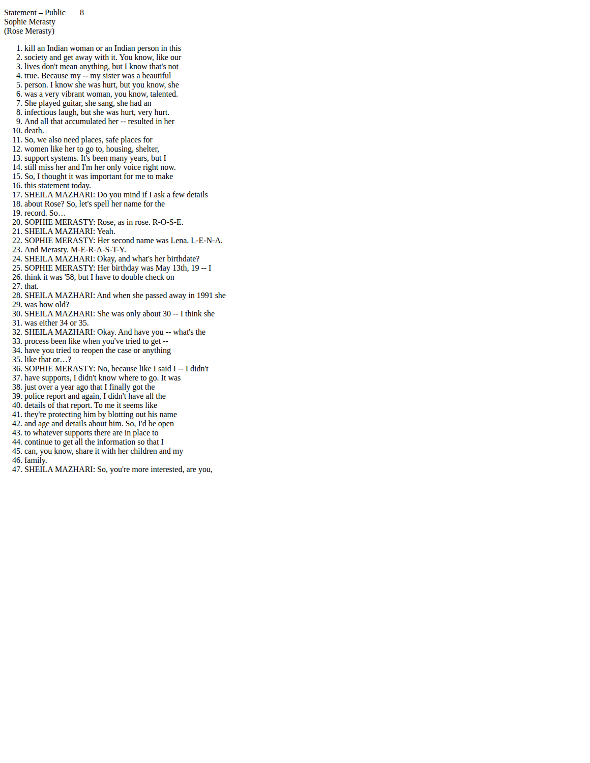Statement – Public 8
Sophie Merasty
(Rose Merasty)
kill an Indian woman or an Indian person in this
society and get away with it. You know, like our
lives don't mean anything, but I know that's not
true. Because my -- my sister was a beautiful
person. I know she was hurt, but you know, she
was a very vibrant woman, you know, talented.
She played guitar, she sang, she had an
infectious laugh, but she was hurt, very hurt.
And all that accumulated her -- resulted in her
death.
So, we also need places, safe places for
women like her to go to, housing, shelter,
support systems. It's been many years, but I
still miss her and I'm her only voice right now.
So, I thought it was important for me to make
this statement today.
SHEILA MAZHARI: Do you mind if I ask a few details
about Rose? So, let's spell her name for the
record. So…
SOPHIE MERASTY: Rose, as in rose. R-O-S-E.
SHEILA MAZHARI: Yeah.
SOPHIE MERASTY: Her second name was Lena. L-E-N-A.
And Merasty. M-E-R-A-S-T-Y.
SHEILA MAZHARI: Okay, and what's her birthdate?
SOPHIE MERASTY: Her birthday was May 13th, 19 -- I
think it was '58, but I have to double check on
that.
SHEILA MAZHARI: And when she passed away in 1991 she
was how old?
SHEILA MAZHARI: She was only about 30 -- I think she
was either 34 or 35.
SHEILA MAZHARI: Okay. And have you -- what's the
process been like when you've tried to get --
have you tried to reopen the case or anything
like that or…?
SOPHIE MERASTY: No, because like I said I -- I didn't
have supports, I didn't know where to go. It was
just over a year ago that I finally got the
police report and again, I didn't have all the
details of that report. To me it seems like
they're protecting him by blotting out his name
and age and details about him. So, I'd be open
to whatever supports there are in place to
continue to get all the information so that I
can, you know, share it with her children and my
family.
SHEILA MAZHARI: So, you're more interested, are you,